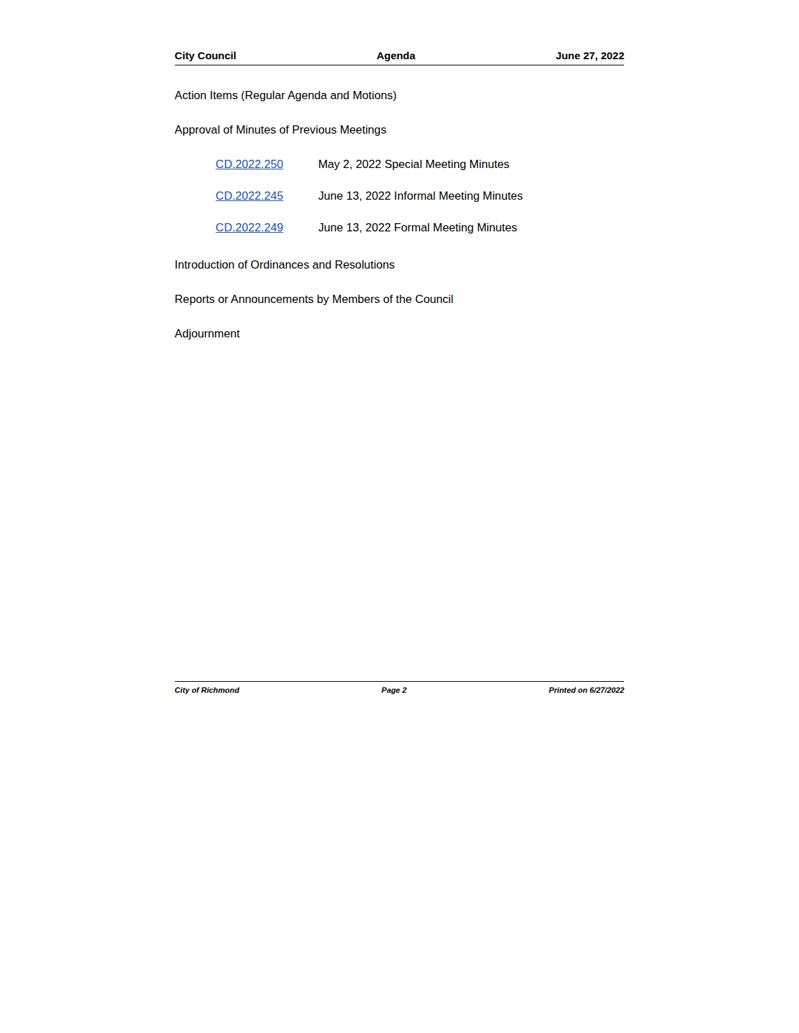City Council
Agenda
June 27, 2022
Action Items (Regular Agenda and Motions)
Approval of Minutes of Previous Meetings
CD.2022.250
May 2, 2022 Special Meeting Minutes
CD.2022.245
June 13, 2022 Informal Meeting Minutes
CD.2022.249
June 13, 2022 Formal Meeting Minutes
Introduction of Ordinances and Resolutions
Reports or Announcements by Members of the Council
Adjournment
City of Richmond
Page 2
Printed on 6/27/2022